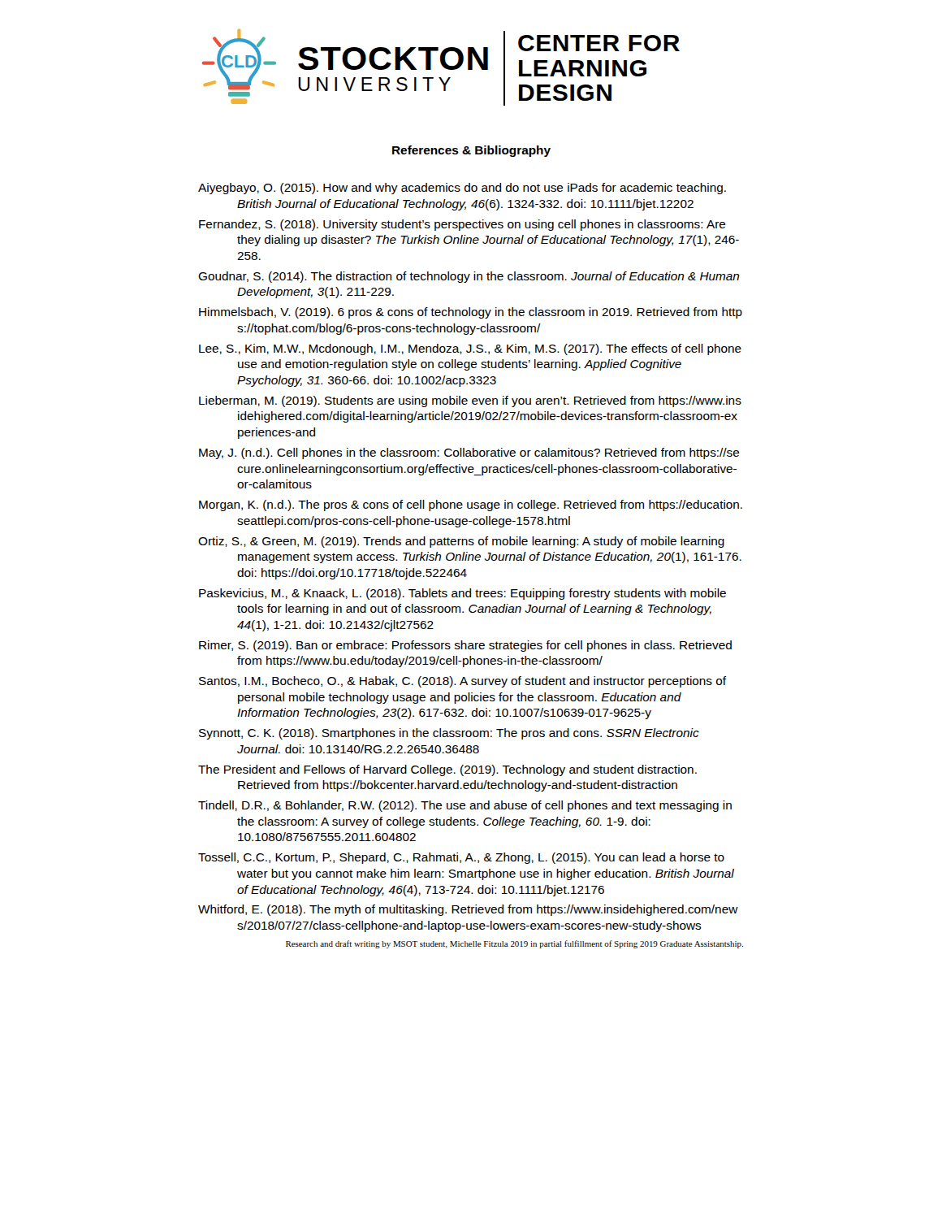CLD
STOCKTON
UNIVERSITY
Center for
Learning Design
References & Bibliography
Aiyegbayo, O. (2015). How and why academics do and do not use iPads for academic teaching. British Journal of Educational Technology, 46(6). 1324-332. doi: 10.1111/bjet.12202
Fernandez, S. (2018). University student’s perspectives on using cell phones in classrooms: Are they dialing up disaster? The Turkish Online Journal of Educational Technology, 17(1), 246-258.
Goudnar, S. (2014). The distraction of technology in the classroom. Journal of Education & Human Development, 3(1). 211-229.
Himmelsbach, V. (2019). 6 pros & cons of technology in the classroom in 2019. Retrieved from https://tophat.com/blog/6-pros-cons-technology-classroom/
Lee, S., Kim, M.W., Mcdonough, I.M., Mendoza, J.S., & Kim, M.S. (2017). The effects of cell phone use and emotion-regulation style on college students’ learning. Applied Cognitive Psychology, 31. 360-66. doi: 10.1002/acp.3323
Lieberman, M. (2019). Students are using mobile even if you aren’t. Retrieved from https://www.insidehighered.com/digital-learning/article/2019/02/27/mobile-devices-transform-classroom-experiences-and
May, J. (n.d.). Cell phones in the classroom: Collaborative or calamitous? Retrieved from https://secure.onlinelearningconsortium.org/effective_practices/cell-phones-classroom-collaborative-or-calamitous
Morgan, K. (n.d.). The pros & cons of cell phone usage in college. Retrieved from https://education.seattlepi.com/pros-cons-cell-phone-usage-college-1578.html
Ortiz, S., & Green, M. (2019). Trends and patterns of mobile learning: A study of mobile learning management system access. Turkish Online Journal of Distance Education, 20(1), 161-176. doi: https://doi.org/10.17718/tojde.522464
Paskevicius, M., & Knaack, L. (2018). Tablets and trees: Equipping forestry students with mobile tools for learning in and out of classroom. Canadian Journal of Learning & Technology, 44(1), 1-21. doi: 10.21432/cjlt27562
Rimer, S. (2019). Ban or embrace: Professors share strategies for cell phones in class. Retrieved from https://www.bu.edu/today/2019/cell-phones-in-the-classroom/
Santos, I.M., Bocheco, O., & Habak, C. (2018). A survey of student and instructor perceptions of personal mobile technology usage and policies for the classroom. Education and Information Technologies, 23(2). 617-632. doi: 10.1007/s10639-017-9625-y
Synnott, C. K. (2018). Smartphones in the classroom: The pros and cons. SSRN Electronic Journal. doi: 10.13140/RG.2.2.26540.36488
The President and Fellows of Harvard College. (2019). Technology and student distraction. Retrieved from https://bokcenter.harvard.edu/technology-and-student-distraction
Tindell, D.R., & Bohlander, R.W. (2012). The use and abuse of cell phones and text messaging in the classroom: A survey of college students. College Teaching, 60. 1-9. doi: 10.1080/87567555.2011.604802
Tossell, C.C., Kortum, P., Shepard, C., Rahmati, A., & Zhong, L. (2015). You can lead a horse to water but you cannot make him learn: Smartphone use in higher education. British Journal of Educational Technology, 46(4), 713-724. doi: 10.1111/bjet.12176
Whitford, E. (2018). The myth of multitasking. Retrieved from https://www.insidehighered.com/news/2018/07/27/class-cellphone-and-laptop-use-lowers-exam-scores-new-study-shows
Research and draft writing by MSOT student, Michelle Fitzula 2019 in partial fulfillment of Spring 2019 Graduate Assistantship.